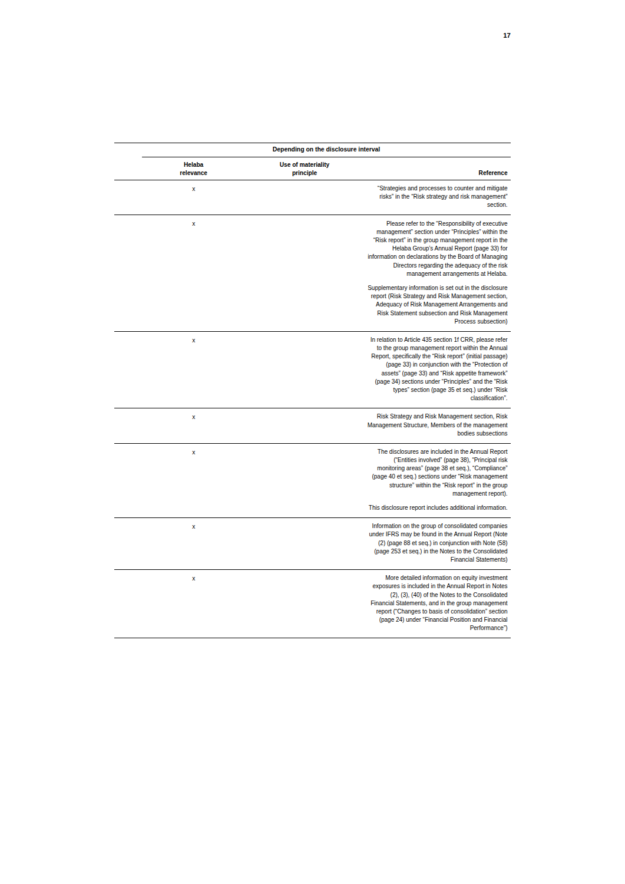17
| | Depending on the disclosure interval |
| --- | --- |
| | Helaba relevance | Use of materiality principle | Reference |
| | x | | “Strategies and processes to counter and mitigate risks” in the “Risk strategy and risk management” section. |
| | x | | Please refer to the “Responsibility of executive management” section under “Principles” within the “Risk report” in the group management report in the Helaba Group’s Annual Report (page 33) for information on declarations by the Board of Managing Directors regarding the adequacy of the risk management arrangements at Helaba. Supplementary information is set out in the disclosure report (Risk Strategy and Risk Management section, Adequacy of Risk Management Arrangements and Risk Statement subsection and Risk Management Process subsection) |
| | x | | In relation to Article 435 section 1f CRR, please refer to the group management report within the Annual Report, specifically the “Risk report” (initial passage) (page 33) in conjunction with the “Protection of assets” (page 33) and “Risk appetite framework” (page 34) sections under “Principles” and the “Risk types” section (page 35 et seq.) under “Risk classification”. |
| | x | | Risk Strategy and Risk Management section, Risk Management Structure, Members of the management bodies subsections |
| | x | | The disclosures are included in the Annual Report (“Entities involved” (page 38), “Principal risk monitoring areas” (page 38 et seq.), “Compliance” (page 40 et seq.) sections under “Risk management structure” within the “Risk report” in the group management report). This disclosure report includes additional information. |
| | x | | Information on the group of consolidated companies under IFRS may be found in the Annual Report (Note (2) (page 88 et seq.) in conjunction with Note (58) (page 253 et seq.) in the Notes to the Consolidated Financial Statements) |
| | x | | More detailed information on equity investment exposures is included in the Annual Report in Notes (2), (3), (40) of the Notes to the Consolidated Financial Statements, and in the group management report (“Changes to basis of consolidation” section (page 24) under “Financial Position and Financial Performance”) |